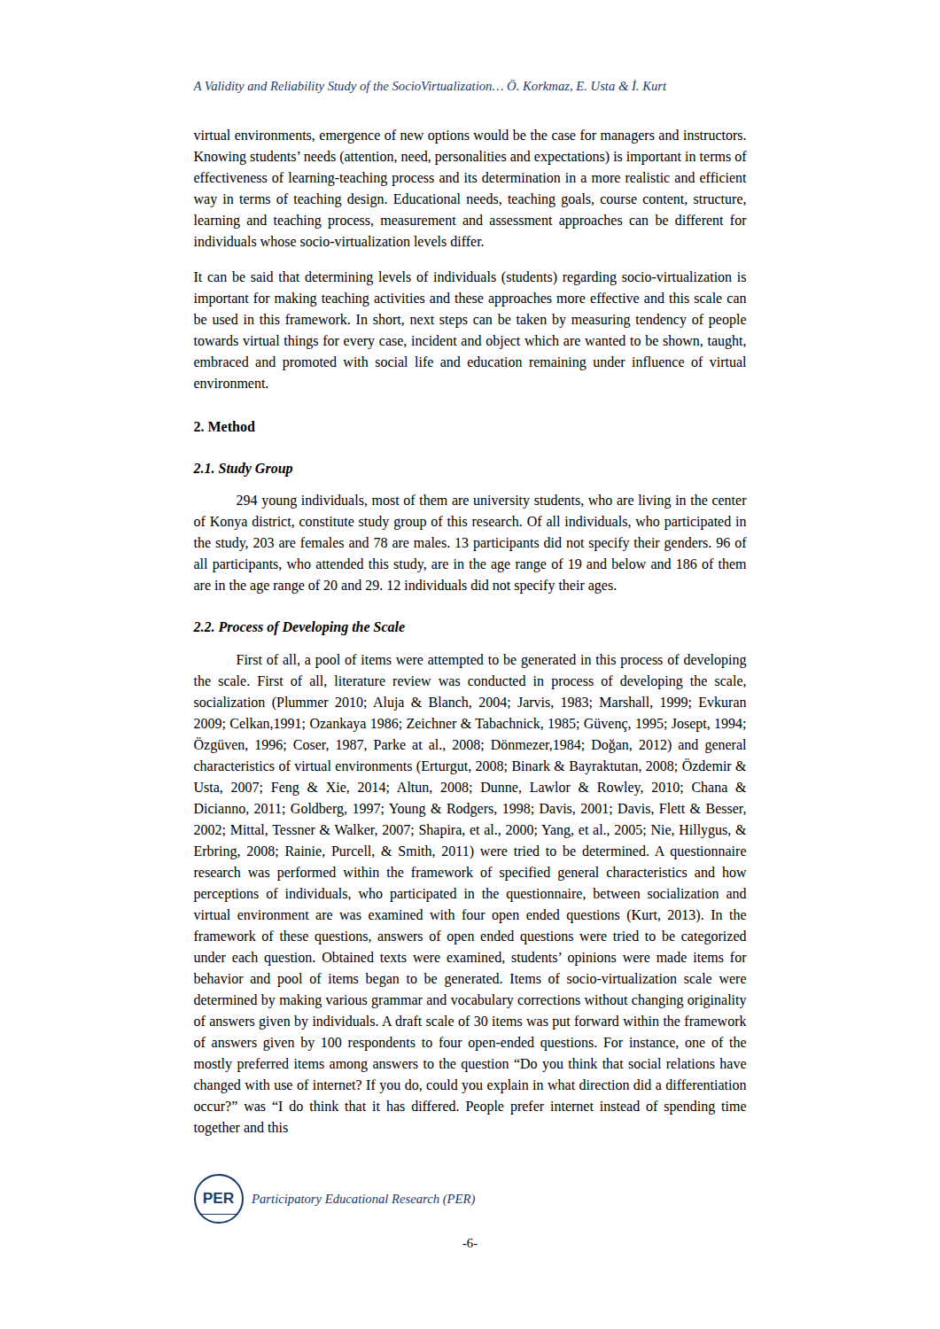A Validity and Reliability Study of the SocioVirtualization… Ö. Korkmaz, E. Usta & İ. Kurt
virtual environments, emergence of new options would be the case for managers and instructors. Knowing students’ needs (attention, need, personalities and expectations) is important in terms of effectiveness of learning-teaching process and its determination in a more realistic and efficient way in terms of teaching design. Educational needs, teaching goals, course content, structure, learning and teaching process, measurement and assessment approaches can be different for individuals whose socio-virtualization levels differ.
It can be said that determining levels of individuals (students) regarding socio-virtualization is important for making teaching activities and these approaches more effective and this scale can be used in this framework. In short, next steps can be taken by measuring tendency of people towards virtual things for every case, incident and object which are wanted to be shown, taught, embraced and promoted with social life and education remaining under influence of virtual environment.
2. Method
2.1. Study Group
294 young individuals, most of them are university students, who are living in the center of Konya district, constitute study group of this research. Of all individuals, who participated in the study, 203 are females and 78 are males. 13 participants did not specify their genders. 96 of all participants, who attended this study, are in the age range of 19 and below and 186 of them are in the age range of 20 and 29. 12 individuals did not specify their ages.
2.2. Process of Developing the Scale
First of all, a pool of items were attempted to be generated in this process of developing the scale. First of all, literature review was conducted in process of developing the scale, socialization (Plummer 2010; Aluja & Blanch, 2004; Jarvis, 1983; Marshall, 1999; Evkuran 2009; Celkan,1991; Ozankaya 1986; Zeichner & Tabachnick, 1985; Güvenç, 1995; Josept, 1994; Özgüven, 1996; Coser, 1987, Parke at al., 2008; Dönmezer,1984; Doğan, 2012) and general characteristics of virtual environments (Erturgut, 2008; Binark & Bayraktutan, 2008; Özdemir & Usta, 2007; Feng & Xie, 2014; Altun, 2008; Dunne, Lawlor & Rowley, 2010; Chana & Dicianno, 2011; Goldberg, 1997; Young & Rodgers, 1998; Davis, 2001; Davis, Flett & Besser, 2002; Mittal, Tessner & Walker, 2007; Shapira, et al., 2000; Yang, et al., 2005; Nie, Hillygus, & Erbring, 2008; Rainie, Purcell, & Smith, 2011) were tried to be determined. A questionnaire research was performed within the framework of specified general characteristics and how perceptions of individuals, who participated in the questionnaire, between socialization and virtual environment are was examined with four open ended questions (Kurt, 2013). In the framework of these questions, answers of open ended questions were tried to be categorized under each question. Obtained texts were examined, students’ opinions were made items for behavior and pool of items began to be generated. Items of socio-virtualization scale were determined by making various grammar and vocabulary corrections without changing originality of answers given by individuals. A draft scale of 30 items was put forward within the framework of answers given by 100 respondents to four open-ended questions. For instance, one of the mostly preferred items among answers to the question “Do you think that social relations have changed with use of internet? If you do, could you explain in what direction did a differentiation occur?” was “I do think that it has differed. People prefer internet instead of spending time together and this
PER
Participatory Educational Research (PER)
-6-